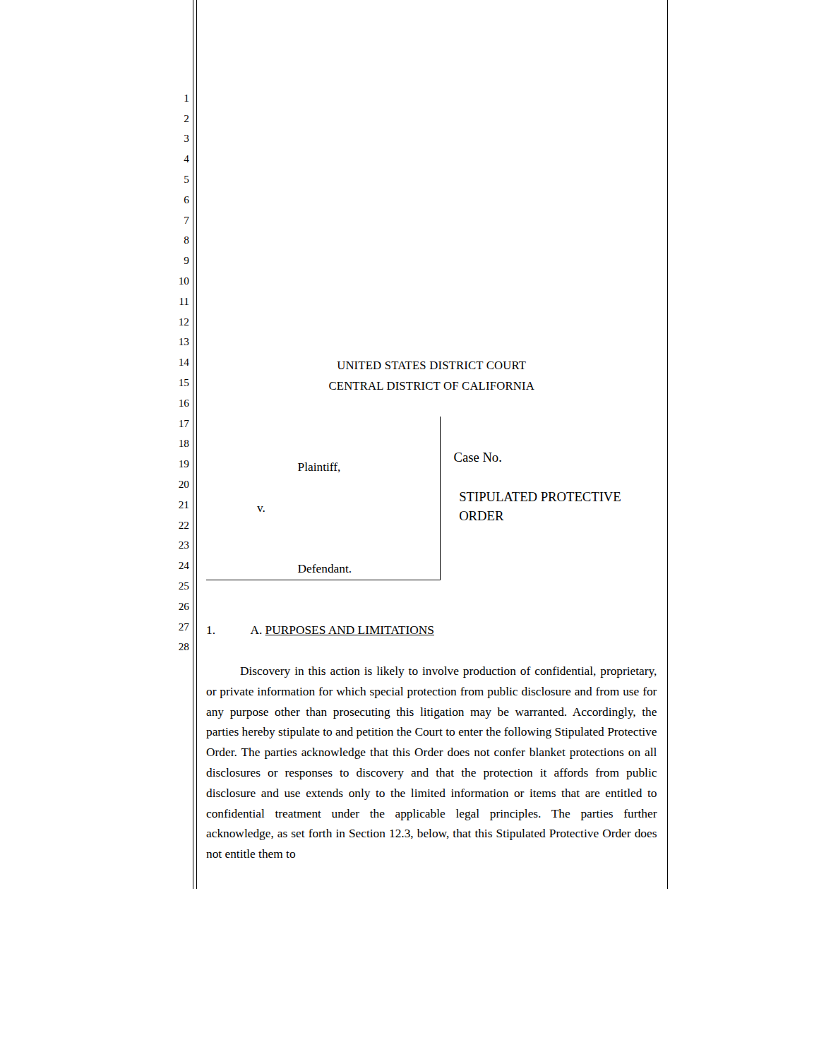1
2
3
4
5
6
7
8
9
10
11
12
13
14
15
16
17
18
19
20
21
22
23
24
25
26
27
28
UNITED STATES DISTRICT COURT
CENTRAL DISTRICT OF CALIFORNIA
| Plaintiff, v. Defendant. | Case No. STIPULATED PROTECTIVE ORDER |
1. A. PURPOSES AND LIMITATIONS
Discovery in this action is likely to involve production of confidential, proprietary, or private information for which special protection from public disclosure and from use for any purpose other than prosecuting this litigation may be warranted. Accordingly, the parties hereby stipulate to and petition the Court to enter the following Stipulated Protective Order. The parties acknowledge that this Order does not confer blanket protections on all disclosures or responses to discovery and that the protection it affords from public disclosure and use extends only to the limited information or items that are entitled to confidential treatment under the applicable legal principles. The parties further acknowledge, as set forth in Section 12.3, below, that this Stipulated Protective Order does not entitle them to